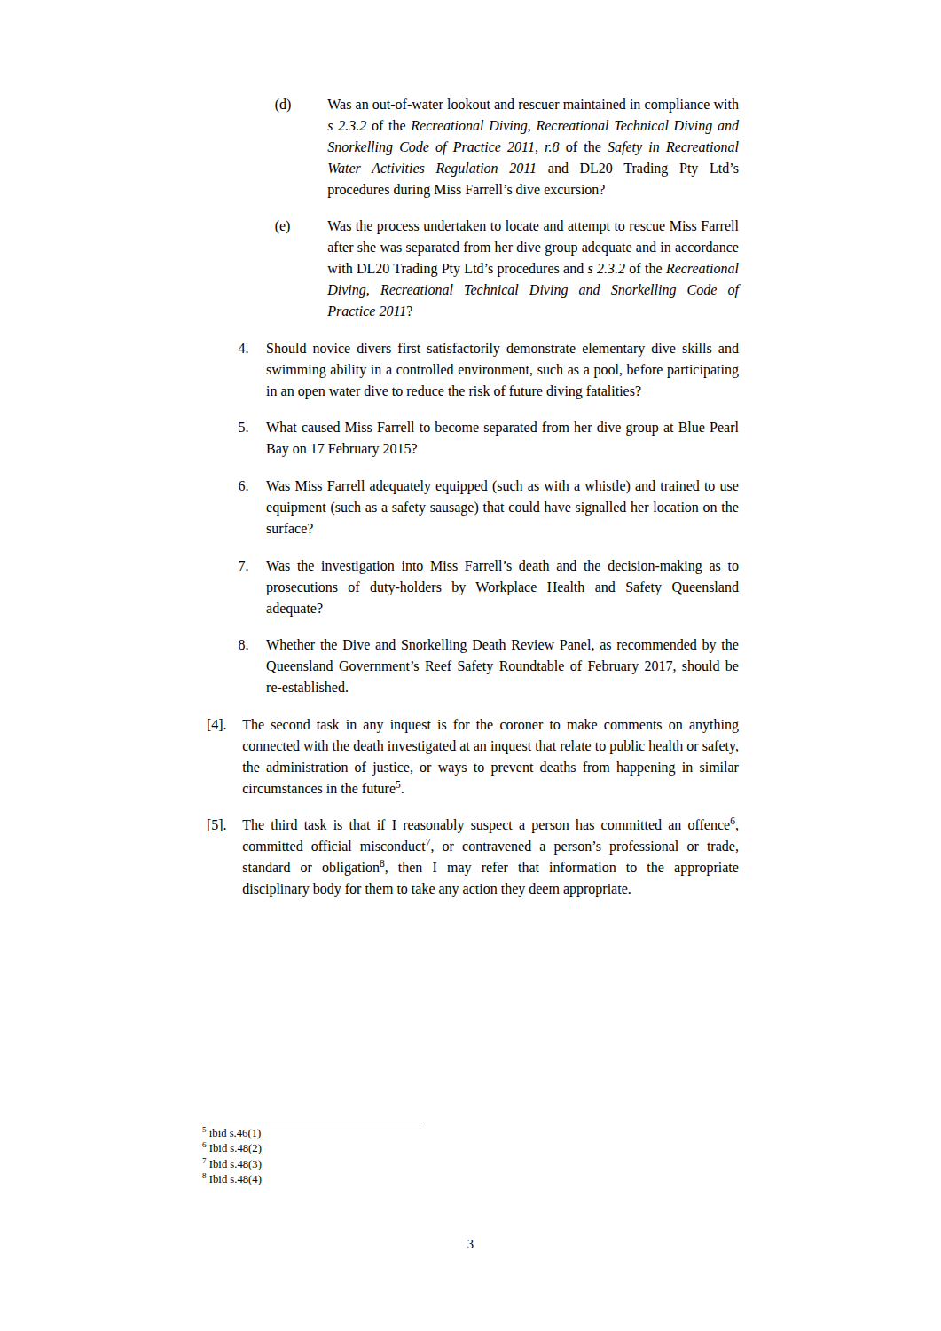(d)
Was an out-of-water lookout and rescuer maintained in compliance with s 2.3.2 of the Recreational Diving, Recreational Technical Diving and Snorkelling Code of Practice 2011, r.8 of the Safety in Recreational Water Activities Regulation 2011 and DL20 Trading Pty Ltd’s procedures during Miss Farrell’s dive excursion?
(e)
Was the process undertaken to locate and attempt to rescue Miss Farrell after she was separated from her dive group adequate and in accordance with DL20 Trading Pty Ltd’s procedures and s 2.3.2 of the Recreational Diving, Recreational Technical Diving and Snorkelling Code of Practice 2011?
4.
Should novice divers first satisfactorily demonstrate elementary dive skills and swimming ability in a controlled environment, such as a pool, before participating in an open water dive to reduce the risk of future diving fatalities?
5.
What caused Miss Farrell to become separated from her dive group at Blue Pearl Bay on 17 February 2015?
6.
Was Miss Farrell adequately equipped (such as with a whistle) and trained to use equipment (such as a safety sausage) that could have signalled her location on the surface?
7.
Was the investigation into Miss Farrell’s death and the decision-making as to prosecutions of duty-holders by Workplace Health and Safety Queensland adequate?
8.
Whether the Dive and Snorkelling Death Review Panel, as recommended by the Queensland Government’s Reef Safety Roundtable of February 2017, should be re-established.
[4].
The second task in any inquest is for the coroner to make comments on anything connected with the death investigated at an inquest that relate to public health or safety, the administration of justice, or ways to prevent deaths from happening in similar circumstances in the future5.
[5].
The third task is that if I reasonably suspect a person has committed an offence6, committed official misconduct7, or contravened a person’s professional or trade, standard or obligation8, then I may refer that information to the appropriate disciplinary body for them to take any action they deem appropriate.
5 ibid s.46(1)
6 Ibid s.48(2)
7 Ibid s.48(3)
8 Ibid s.48(4)
3